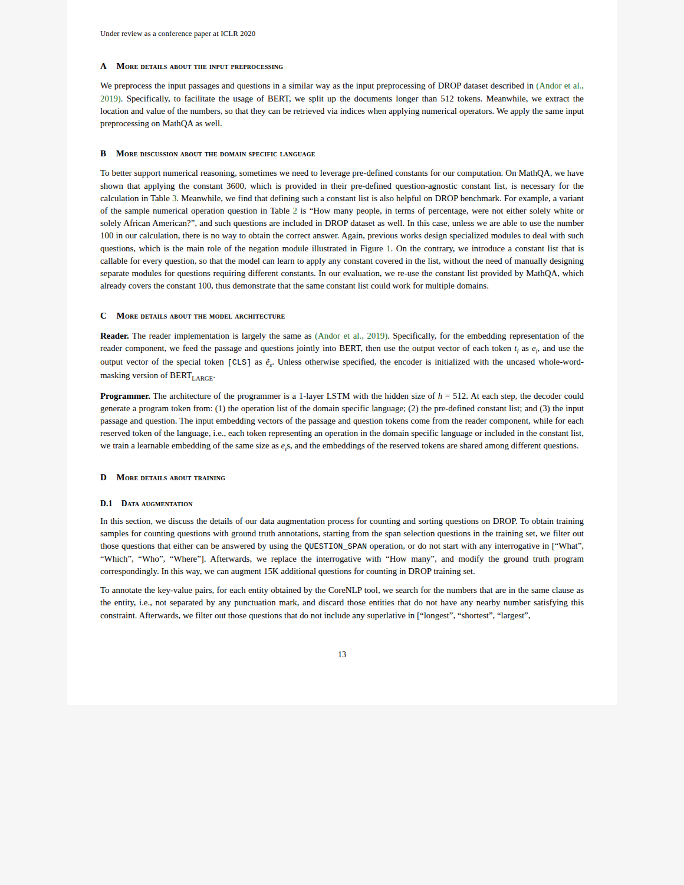Under review as a conference paper at ICLR 2020
AMore details about the input preprocessing
We preprocess the input passages and questions in a similar way as the input preprocessing of DROP dataset described in (Andor et al., 2019). Specifically, to facilitate the usage of BERT, we split up the documents longer than 512 tokens. Meanwhile, we extract the location and value of the numbers, so that they can be retrieved via indices when applying numerical operators. We apply the same input preprocessing on MathQA as well.
BMore discussion about the domain specific language
To better support numerical reasoning, sometimes we need to leverage pre-defined constants for our computation. On MathQA, we have shown that applying the constant 3600, which is provided in their pre-defined question-agnostic constant list, is necessary for the calculation in Table 3. Meanwhile, we find that defining such a constant list is also helpful on DROP benchmark. For example, a variant of the sample numerical operation question in Table 2 is “How many people, in terms of percentage, were not either solely white or solely African American?”, and such questions are included in DROP dataset as well. In this case, unless we are able to use the number 100 in our calculation, there is no way to obtain the correct answer. Again, previous works design specialized modules to deal with such questions, which is the main role of the negation module illustrated in Figure 1. On the contrary, we introduce a constant list that is callable for every question, so that the model can learn to apply any constant covered in the list, without the need of manually designing separate modules for questions requiring different constants. In our evaluation, we re-use the constant list provided by MathQA, which already covers the constant 100, thus demonstrate that the same constant list could work for multiple domains.
CMore details about the model architecture
Reader. The reader implementation is largely the same as (Andor et al., 2019). Specifically, for the embedding representation of the reader component, we feed the passage and questions jointly into BERT, then use the output vector of each token ti as ei, and use the output vector of the special token [CLS] as ẽs. Unless otherwise specified, the encoder is initialized with the uncased whole-word-masking version of BERTLARGE.
Programmer. The architecture of the programmer is a 1-layer LSTM with the hidden size of h = 512. At each step, the decoder could generate a program token from: (1) the operation list of the domain specific language; (2) the pre-defined constant list; and (3) the input passage and question. The input embedding vectors of the passage and question tokens come from the reader component, while for each reserved token of the language, i.e., each token representing an operation in the domain specific language or included in the constant list, we train a learnable embedding of the same size as eis, and the embeddings of the reserved tokens are shared among different questions.
DMore details about training
D.1 Data augmentation
In this section, we discuss the details of our data augmentation process for counting and sorting questions on DROP. To obtain training samples for counting questions with ground truth annotations, starting from the span selection questions in the training set, we filter out those questions that either can be answered by using the QUESTION_SPAN operation, or do not start with any interrogative in [“What”, “Which”, “Who”, “Where”]. Afterwards, we replace the interrogative with “How many”, and modify the ground truth program correspondingly. In this way, we can augment 15K additional questions for counting in DROP training set.
To annotate the key-value pairs, for each entity obtained by the CoreNLP tool, we search for the numbers that are in the same clause as the entity, i.e., not separated by any punctuation mark, and discard those entities that do not have any nearby number satisfying this constraint. Afterwards, we filter out those questions that do not include any superlative in [“longest”, “shortest”, “largest”,
13